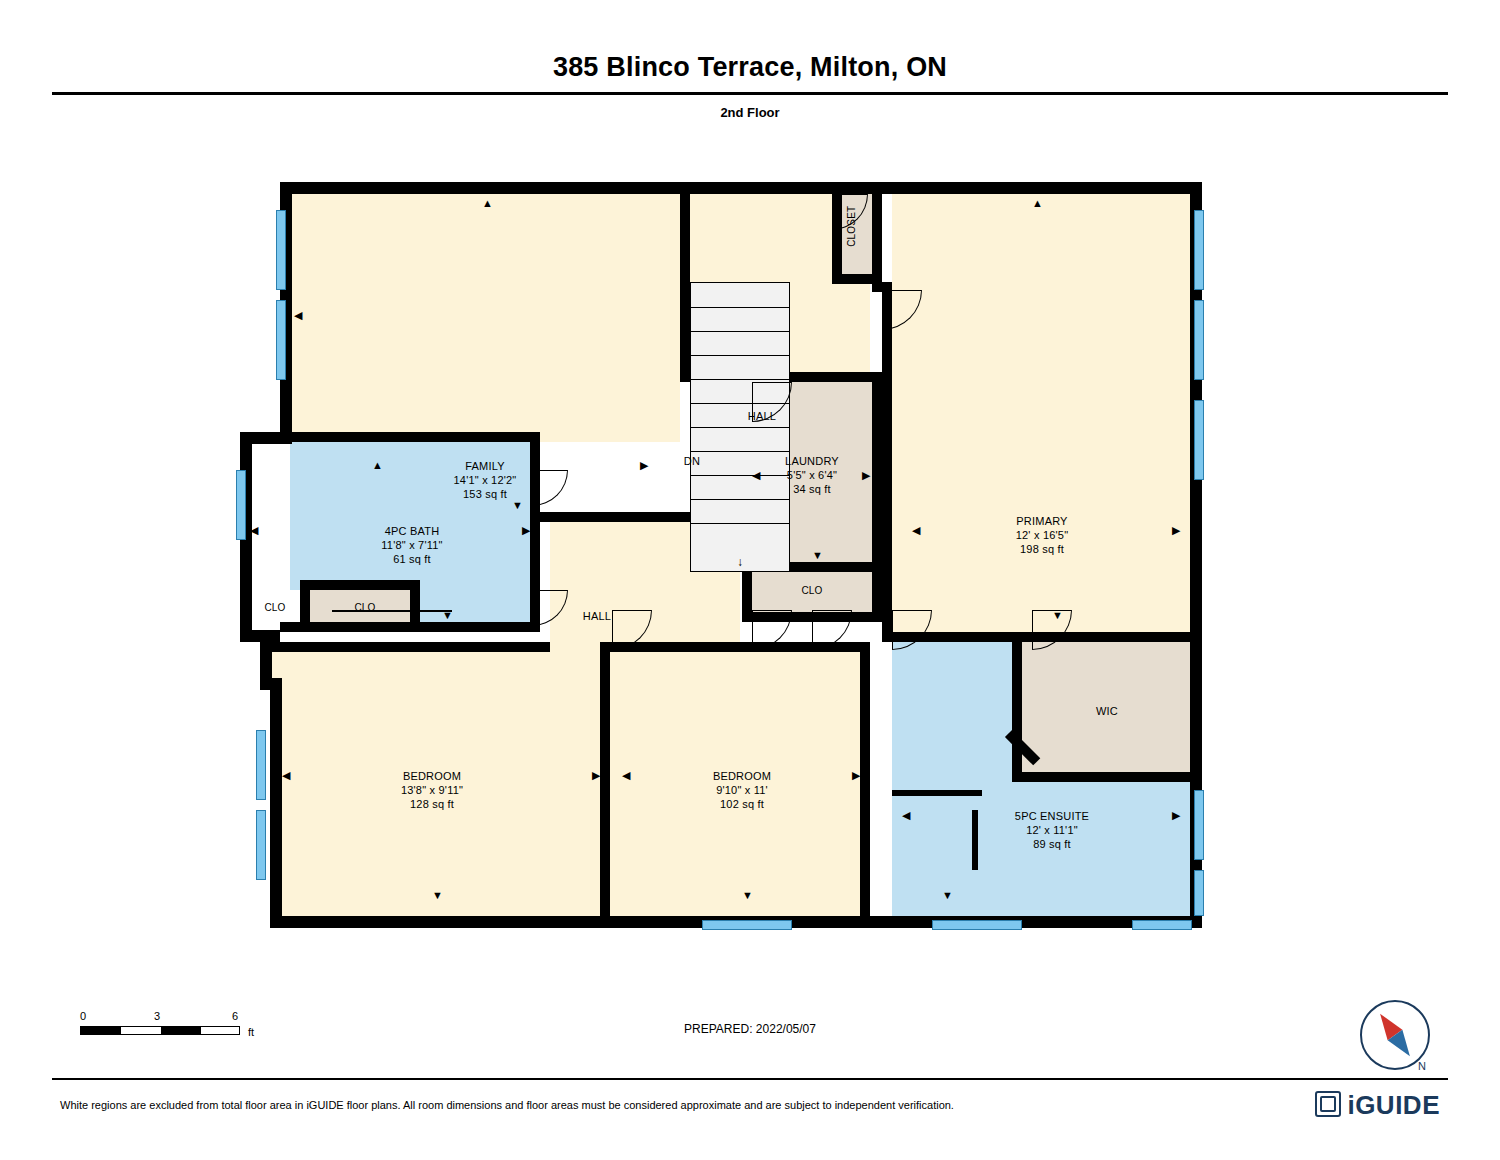385 Blinco Terrace, Milton, ON
2nd Floor
↓
FAMILY
14'1" x 12'2"
153 sq ft
HALL
DN
CLOSET
PRIMARY
12' x 16'5"
198 sq ft
LAUNDRY
5'5" x 6'4"
34 sq ft
CLO
4PC BATH
11'8" x 7'11"
61 sq ft
CLO
CLO
HALL
BEDROOM
13'8" x 9'11"
128 sq ft
BEDROOM
9'10" x 11'
102 sq ft
WIC
5PC ENSUITE
12' x 11'1"
89 sq ft
▲
◀
▶
▼
▲
◀
▶
▼
◀
▶
▼
▲
◀
▶
▼
▲
◀
▶
▼
◀
▶
▼
◀
▶
▼
0 3 6
ft
PREPARED: 2022/05/07
White regions are excluded from total floor area in iGUIDE floor plans. All room dimensions and floor areas must be considered approximate and are subject to independent verification.
N
iGUIDE